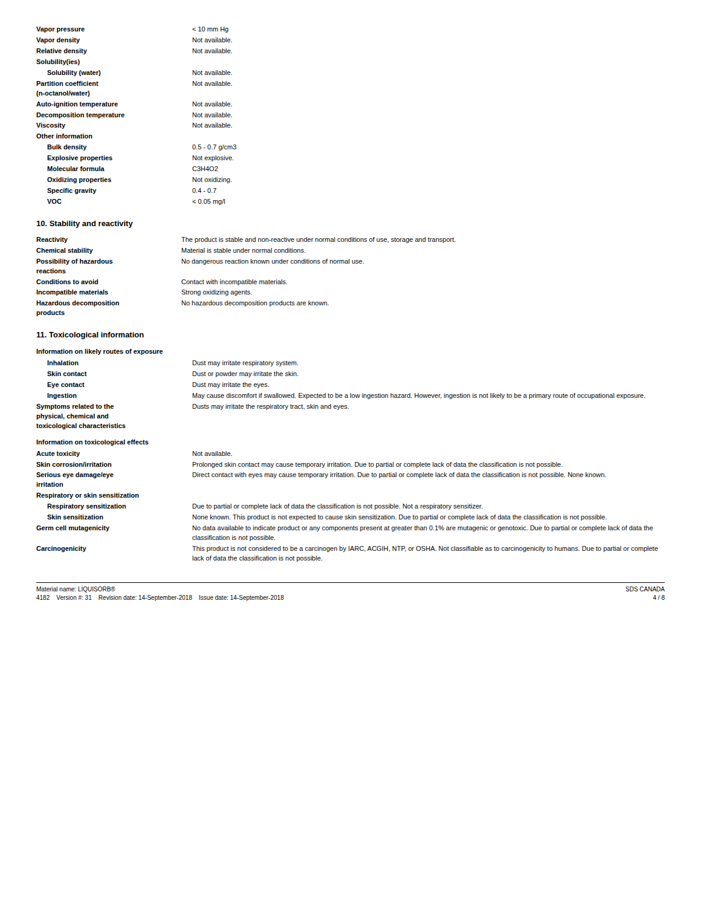| Vapor pressure | < 10 mm Hg |
| Vapor density | Not available. |
| Relative density | Not available. |
| Solubility(ies) | |
| Solubility (water) | Not available. |
| Partition coefficient (n-octanol/water) | Not available. |
| Auto-ignition temperature | Not available. |
| Decomposition temperature | Not available. |
| Viscosity | Not available. |
| Other information | |
| Bulk density | 0.5 - 0.7 g/cm3 |
| Explosive properties | Not explosive. |
| Molecular formula | C3H4O2 |
| Oxidizing properties | Not oxidizing. |
| Specific gravity | 0.4 - 0.7 |
| VOC | < 0.05 mg/l |
10. Stability and reactivity
| Reactivity | The product is stable and non-reactive under normal conditions of use, storage and transport. |
| Chemical stability | Material is stable under normal conditions. |
| Possibility of hazardous reactions | No dangerous reaction known under conditions of normal use. |
| Conditions to avoid | Contact with incompatible materials. |
| Incompatible materials | Strong oxidizing agents. |
| Hazardous decomposition products | No hazardous decomposition products are known. |
11. Toxicological information
Information on likely routes of exposure
| Inhalation | Dust may irritate respiratory system. |
| Skin contact | Dust or powder may irritate the skin. |
| Eye contact | Dust may irritate the eyes. |
| Ingestion | May cause discomfort if swallowed. Expected to be a low ingestion hazard. However, ingestion is not likely to be a primary route of occupational exposure. |
| Symptoms related to the physical, chemical and toxicological characteristics | Dusts may irritate the respiratory tract, skin and eyes. |
Information on toxicological effects
| Acute toxicity | Not available. |
| Skin corrosion/irritation | Prolonged skin contact may cause temporary irritation. Due to partial or complete lack of data the classification is not possible. |
| Serious eye damage/eye irritation | Direct contact with eyes may cause temporary irritation. Due to partial or complete lack of data the classification is not possible. None known. |
| Respiratory or skin sensitization |
| Respiratory sensitization | Due to partial or complete lack of data the classification is not possible. Not a respiratory sensitizer. |
| Skin sensitization | None known. This product is not expected to cause skin sensitization. Due to partial or complete lack of data the classification is not possible. |
| Germ cell mutagenicity | No data available to indicate product or any components present at greater than 0.1% are mutagenic or genotoxic. Due to partial or complete lack of data the classification is not possible. |
| Carcinogenicity | This product is not considered to be a carcinogen by IARC, ACGIH, NTP, or OSHA. Not classifiable as to carcinogenicity to humans. Due to partial or complete lack of data the classification is not possible. |
Material name: LIQUISORB®
4182 Version #: 31 Revision date: 14-September-2018 Issue date: 14-September-2018
SDS CANADA
4 / 8